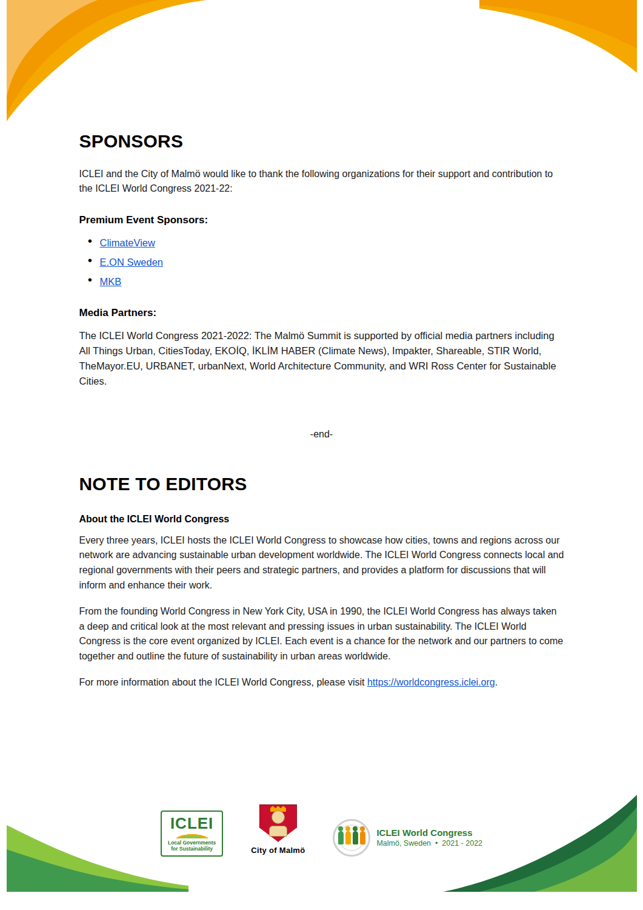SPONSORS
ICLEI and the City of Malmö would like to thank the following organizations for their support and contribution to the ICLEI World Congress 2021-22:
Premium Event Sponsors:
ClimateView
E.ON Sweden
MKB
Media Partners:
The ICLEI World Congress 2021-2022: The Malmö Summit is supported by official media partners including All Things Urban, CitiesToday, EKOİQ, İKLİM HABER (Climate News), Impakter, Shareable, STIR World, TheMayor.EU, URBANET, urbanNext, World Architecture Community, and WRI Ross Center for Sustainable Cities.
-end-
NOTE TO EDITORS
About the ICLEI World Congress
Every three years, ICLEI hosts the ICLEI World Congress to showcase how cities, towns and regions across our network are advancing sustainable urban development worldwide. The ICLEI World Congress connects local and regional governments with their peers and strategic partners, and provides a platform for discussions that will inform and enhance their work.
From the founding World Congress in New York City, USA in 1990, the ICLEI World Congress has always taken a deep and critical look at the most relevant and pressing issues in urban sustainability. The ICLEI World Congress is the core event organized by ICLEI. Each event is a chance for the network and our partners to come together and outline the future of sustainability in urban areas worldwide.
For more information about the ICLEI World Congress, please visit https://worldcongress.iclei.org.
ICLEI
Local Governments
for Sustainability
City of Malmö
ICLEI World Congress
Malmö, Sweden • 2021 - 2022